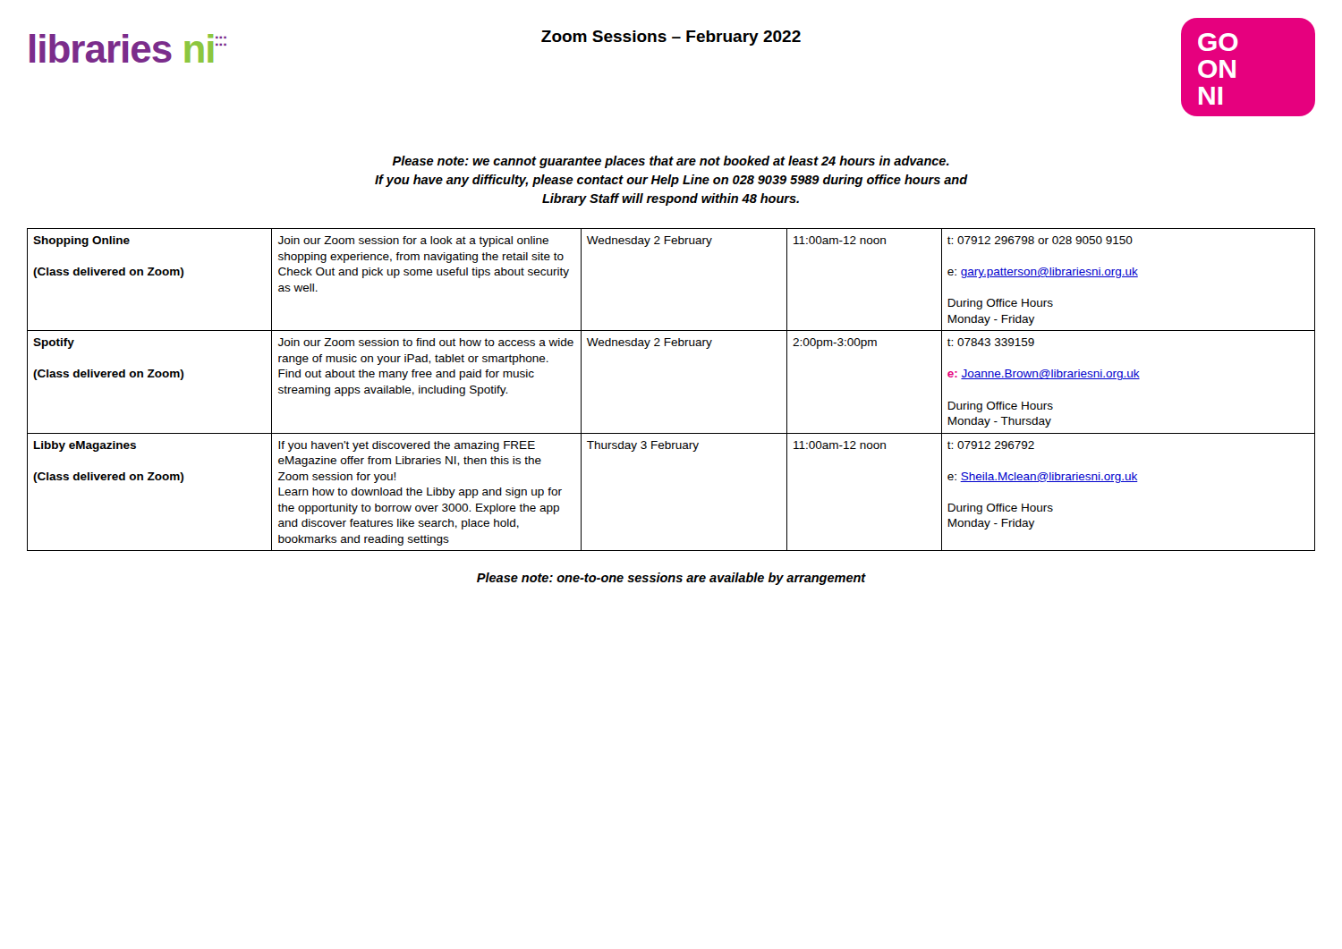libraries ni
▪▪▪
▪▪▪
Zoom Sessions – February 2022
GO
ON
NI
Please note: we cannot guarantee places that are not booked at least 24 hours in advance.
If you have any difficulty, please contact our Help Line on 028 9039 5989 during office hours and
Library Staff will respond within 48 hours.
| Shopping Online (Class delivered on Zoom) | Join our Zoom session for a look at a typical online shopping experience, from navigating the retail site to Check Out and pick up some useful tips about security as well. | Wednesday 2 February | 11:00am-12 noon | t: 07912 296798 or 028 9050 9150 e: gary.patterson@librariesni.org.uk During Office Hours Monday - Friday |
| Spotify (Class delivered on Zoom) | Join our Zoom session to find out how to access a wide range of music on your iPad, tablet or smartphone. Find out about the many free and paid for music streaming apps available, including Spotify. | Wednesday 2 February | 2:00pm-3:00pm | t: 07843 339159 e: Joanne.Brown@librariesni.org.uk During Office Hours Monday - Thursday |
| Libby eMagazines (Class delivered on Zoom) | If you haven't yet discovered the amazing FREE eMagazine offer from Libraries NI, then this is the Zoom session for you! Learn how to download the Libby app and sign up for the opportunity to borrow over 3000. Explore the app and discover features like search, place hold, bookmarks and reading settings | Thursday 3 February | 11:00am-12 noon | t: 07912 296792 e: Sheila.Mclean@librariesni.org.uk During Office Hours Monday - Friday |
Please note: one-to-one sessions are available by arrangement